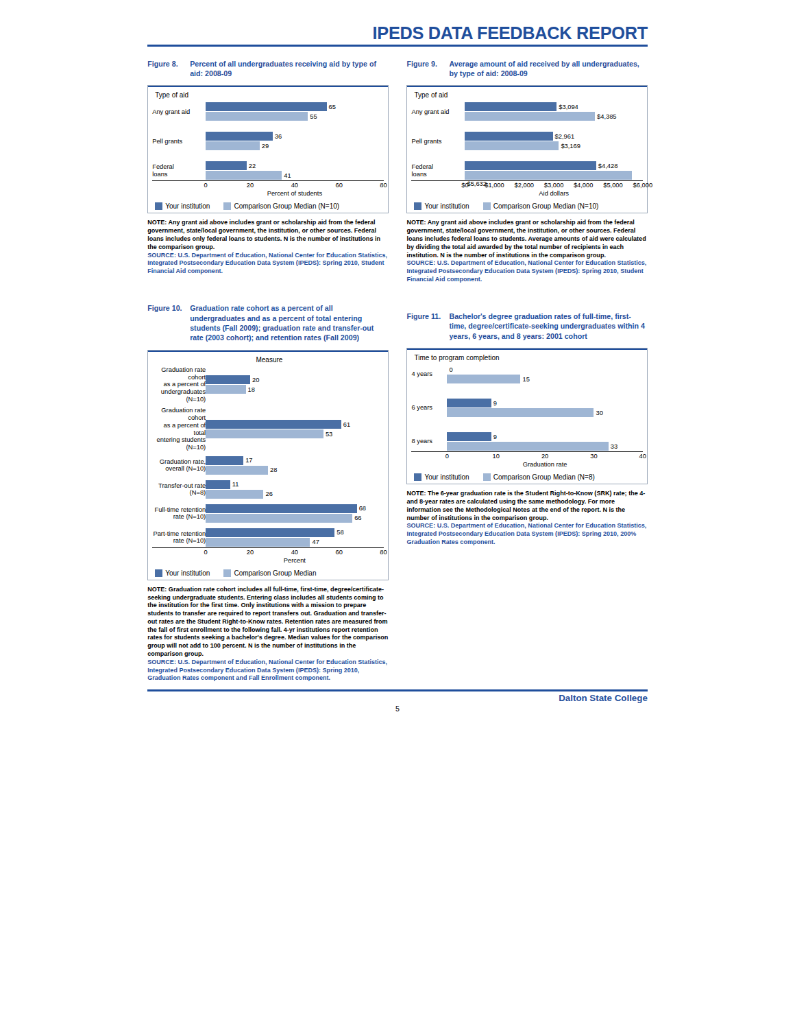IPEDS DATA FEEDBACK REPORT
Figure 8.
Percent of all undergraduates receiving aid by type of aid: 2008-09
Type of aid
| Any grant aid | 65 55 |
| Pell grants | 36 29 |
| Federal loans | 22 41 |
| | 0 20 40 60 80 Percent of students |
Your institution
Comparison Group Median (N=10)
NOTE: Any grant aid above includes grant or scholarship aid from the federal government, state/local government, the institution, or other sources. Federal loans includes only federal loans to students. N is the number of institutions in the comparison group.
SOURCE: U.S. Department of Education, National Center for Education Statistics, Integrated Postsecondary Education Data System (IPEDS): Spring 2010, Student Financial Aid component.
Figure 10.
Graduation rate cohort as a percent of all undergraduates and as a percent of total entering students (Fall 2009); graduation rate and transfer-out rate (2003 cohort); and retention rates (Fall 2009)
Measure
| Graduation rate cohort as a percent of undergraduates (N=10) | 20 18 |
| Graduation rate cohort as a percent of total entering students (N=10) | 61 53 |
| Graduation rate, overall (N=10) | 17 28 |
| Transfer-out rate (N=8) | 11 26 |
| Full-time retention rate (N=10) | 68 66 |
| Part-time retention rate (N=10) | 58 47 |
| | 0 20 40 60 80 Percent |
Your institution
Comparison Group Median
NOTE: Graduation rate cohort includes all full-time, first-time, degree/certificate-seeking undergraduate students. Entering class includes all students coming to the institution for the first time. Only institutions with a mission to prepare students to transfer are required to report transfers out. Graduation and transfer-out rates are the Student Right-to-Know rates. Retention rates are measured from the fall of first enrollment to the following fall. 4-yr institutions report retention rates for students seeking a bachelor's degree. Median values for the comparison group will not add to 100 percent. N is the number of institutions in the comparison group.
SOURCE: U.S. Department of Education, National Center for Education Statistics, Integrated Postsecondary Education Data System (IPEDS): Spring 2010, Graduation Rates component and Fall Enrollment component.
Figure 9.
Average amount of aid received by all undergraduates, by type of aid: 2008-09
Type of aid
| Any grant aid | $3,094 $4,385 |
| Pell grants | $2,961 $3,169 |
| Federal loans | $4,428 $5,632 |
| | $0 $1,000 $2,000 $3,000 $4,000 $5,000 $6,000 Aid dollars |
Your institution
Comparison Group Median (N=10)
NOTE: Any grant aid above includes grant or scholarship aid from the federal government, state/local government, the institution, or other sources. Federal loans includes federal loans to students. Average amounts of aid were calculated by dividing the total aid awarded by the total number of recipients in each institution. N is the number of institutions in the comparison group.
SOURCE: U.S. Department of Education, National Center for Education Statistics, Integrated Postsecondary Education Data System (IPEDS): Spring 2010, Student Financial Aid component.
Figure 11.
Bachelor's degree graduation rates of full-time, first-time, degree/certificate-seeking undergraduates within 4 years, 6 years, and 8 years: 2001 cohort
Time to program completion
| 4 years | 0 15 |
| 6 years | 9 30 |
| 8 years | 9 33 |
| | 0 10 20 30 40 Graduation rate |
Your institution
Comparison Group Median (N=8)
NOTE: The 6-year graduation rate is the Student Right-to-Know (SRK) rate; the 4- and 8-year rates are calculated using the same methodology. For more information see the Methodological Notes at the end of the report. N is the number of institutions in the comparison group.
SOURCE: U.S. Department of Education, National Center for Education Statistics, Integrated Postsecondary Education Data System (IPEDS): Spring 2010, 200% Graduation Rates component.
Dalton State College
5